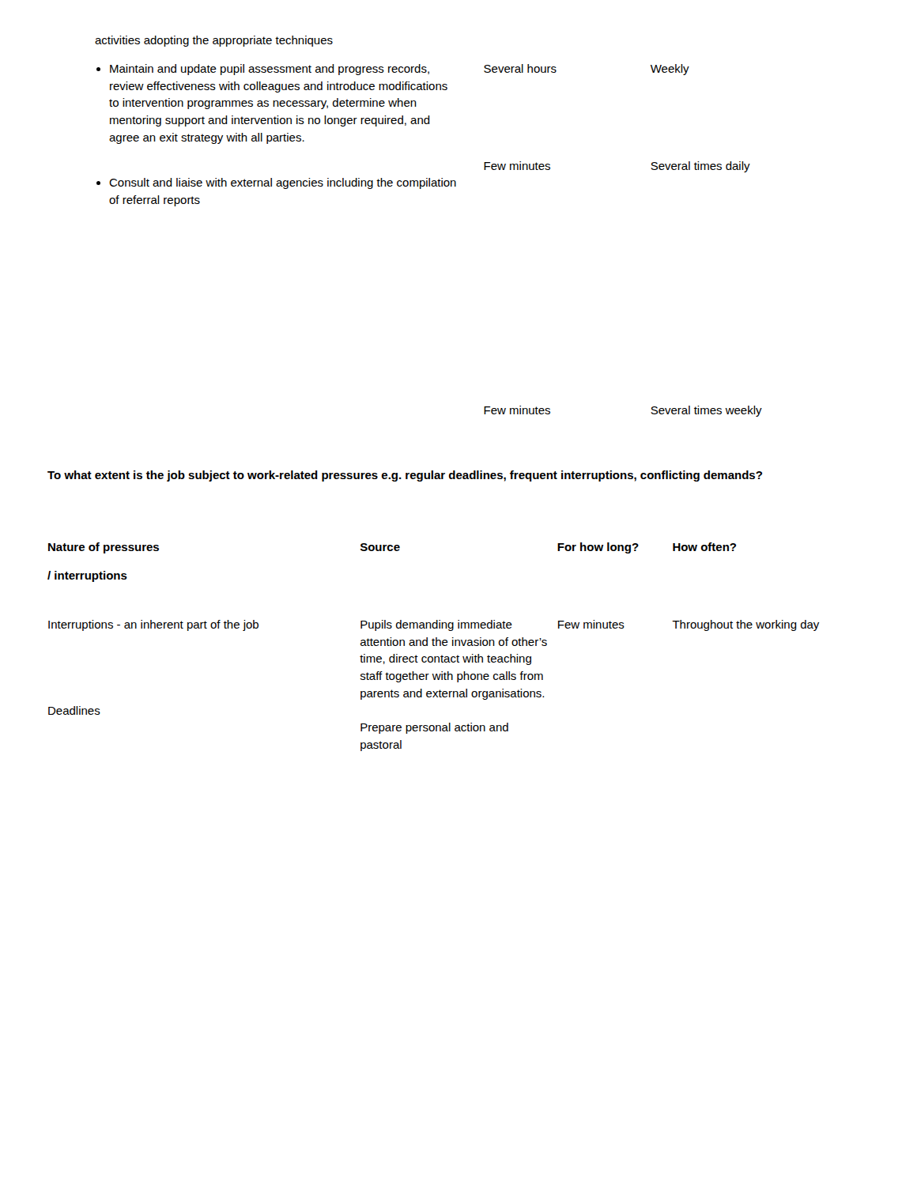| activities adopting the appropriate techniques | | |
| Maintain and update pupil assessment and progress records, review effectiveness with colleagues and introduce modifications to intervention programmes as necessary, determine when mentoring support and intervention is no longer required, and agree an exit strategy with all parties. | Several hours | Weekly |
| | Few minutes | Several times daily |
| Consult and liaise with external agencies including the compilation of referral reports | | |
| | Few minutes | Several times weekly |
To what extent is the job subject to work-related pressures e.g. regular deadlines, frequent interruptions, conflicting demands?
| Nature of pressures / interruptions | Source | For how long? | How often? |
| --- | --- | --- | --- |
| Interruptions - an inherent part of the job | Pupils demanding immediate attention and the invasion of other’s time, direct contact with teaching staff together with phone calls from parents and external organisations. | Few minutes | Throughout the working day |
| Deadlines | | | |
| | Prepare personal action and pastoral | | |